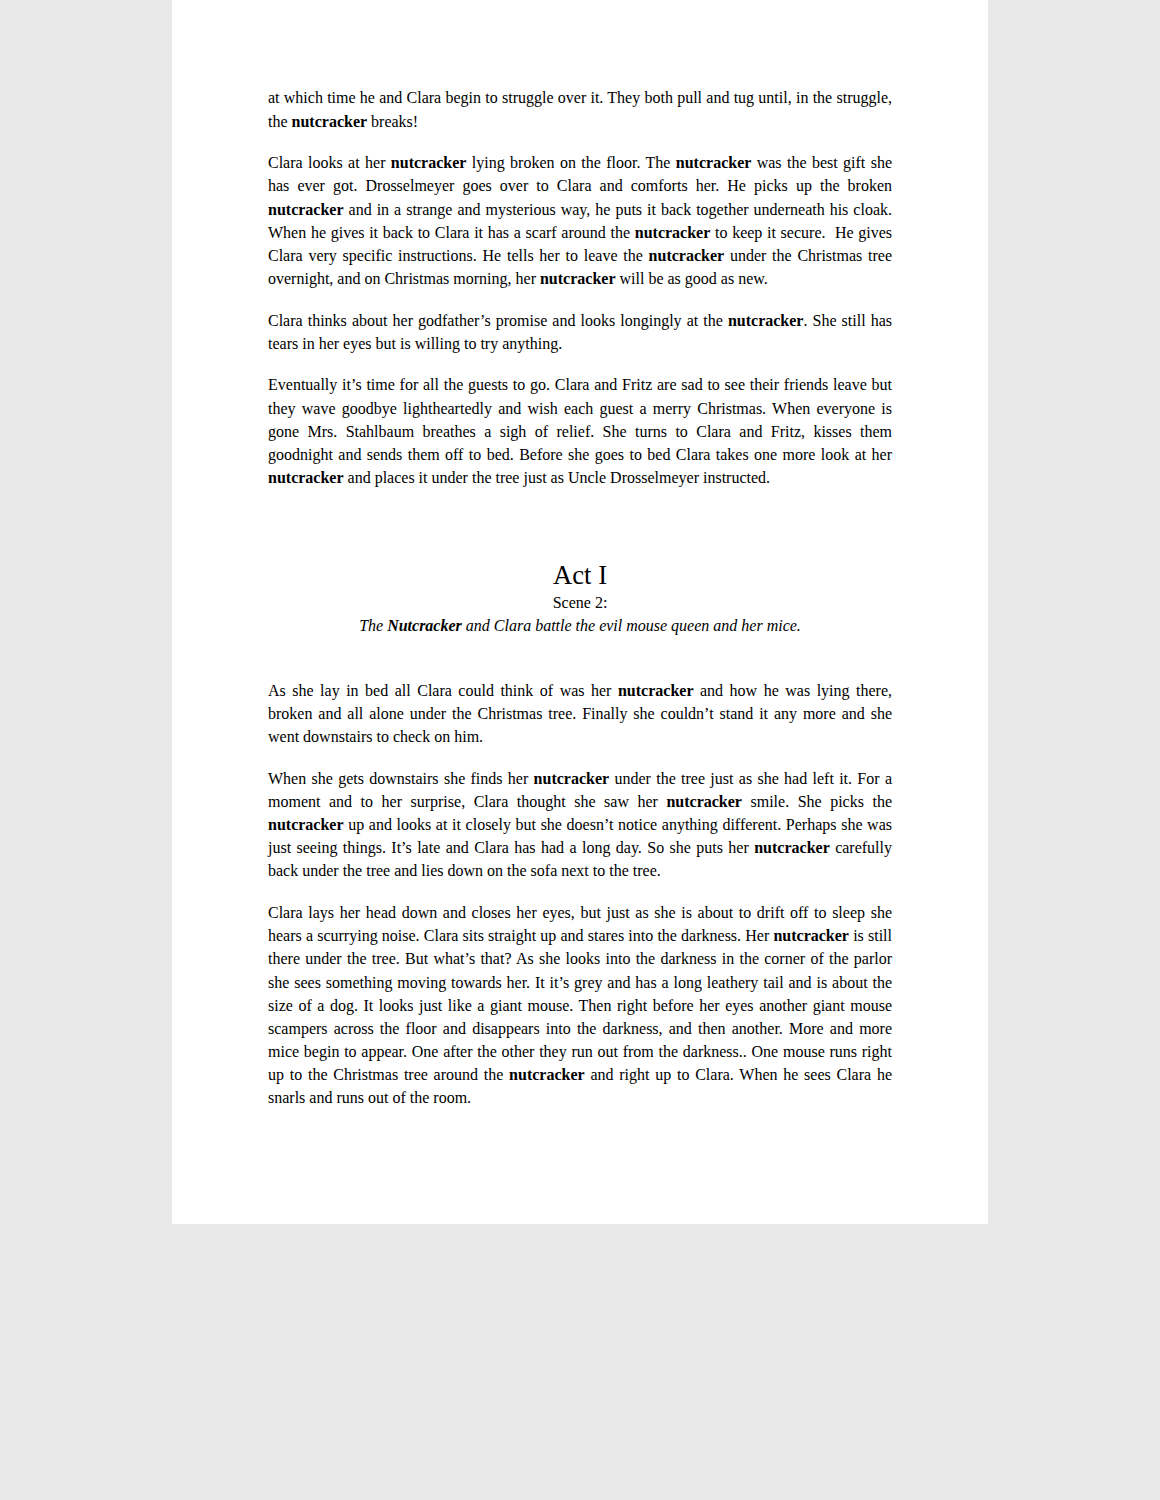at which time he and Clara begin to struggle over it. They both pull and tug until, in the struggle, the nutcracker breaks!
Clara looks at her nutcracker lying broken on the floor. The nutcracker was the best gift she has ever got. Drosselmeyer goes over to Clara and comforts her. He picks up the broken nutcracker and in a strange and mysterious way, he puts it back together underneath his cloak. When he gives it back to Clara it has a scarf around the nutcracker to keep it secure. He gives Clara very specific instructions. He tells her to leave the nutcracker under the Christmas tree overnight, and on Christmas morning, her nutcracker will be as good as new.
Clara thinks about her godfather’s promise and looks longingly at the nutcracker. She still has tears in her eyes but is willing to try anything.
Eventually it’s time for all the guests to go. Clara and Fritz are sad to see their friends leave but they wave goodbye lightheartedly and wish each guest a merry Christmas. When everyone is gone Mrs. Stahlbaum breathes a sigh of relief. She turns to Clara and Fritz, kisses them goodnight and sends them off to bed. Before she goes to bed Clara takes one more look at her nutcracker and places it under the tree just as Uncle Drosselmeyer instructed.
Act I
Scene 2:
The Nutcracker and Clara battle the evil mouse queen and her mice.
As she lay in bed all Clara could think of was her nutcracker and how he was lying there, broken and all alone under the Christmas tree. Finally she couldn’t stand it any more and she went downstairs to check on him.
When she gets downstairs she finds her nutcracker under the tree just as she had left it. For a moment and to her surprise, Clara thought she saw her nutcracker smile. She picks the nutcracker up and looks at it closely but she doesn’t notice anything different. Perhaps she was just seeing things. It’s late and Clara has had a long day. So she puts her nutcracker carefully back under the tree and lies down on the sofa next to the tree.
Clara lays her head down and closes her eyes, but just as she is about to drift off to sleep she hears a scurrying noise. Clara sits straight up and stares into the darkness. Her nutcracker is still there under the tree. But what’s that? As she looks into the darkness in the corner of the parlor she sees something moving towards her. It it’s grey and has a long leathery tail and is about the size of a dog. It looks just like a giant mouse. Then right before her eyes another giant mouse scampers across the floor and disappears into the darkness, and then another. More and more mice begin to appear. One after the other they run out from the darkness.. One mouse runs right up to the Christmas tree around the nutcracker and right up to Clara. When he sees Clara he snarls and runs out of the room.